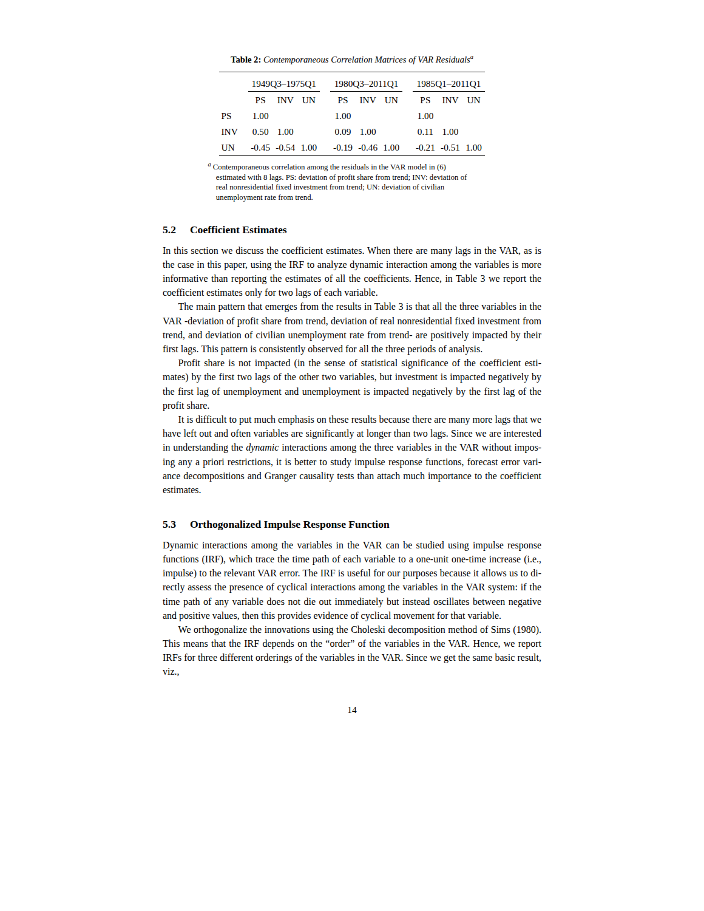Table 2: Contemporaneous Correlation Matrices of VAR Residualsa
| | 1949Q3–1975Q1 | | 1980Q3–2011Q1 | | 1985Q1–2011Q1 |
| | PS | INV | UN | | PS | INV | UN | | PS | INV | UN |
| PS | 1.00 | | | | 1.00 | | | | 1.00 | | |
| INV | 0.50 | 1.00 | | | 0.09 | 1.00 | | | 0.11 | 1.00 | |
| UN | -0.45 | -0.54 | 1.00 | | -0.19 | -0.46 | 1.00 | | -0.21 | -0.51 | 1.00 |
a Contemporaneous correlation among the residuals in the VAR model in (6) estimated with 8 lags. PS: deviation of profit share from trend; INV: deviation of real nonresidential fixed investment from trend; UN: deviation of civilian unemployment rate from trend.
5.2 Coefficient Estimates
In this section we discuss the coefficient estimates. When there are many lags in the VAR, as is the case in this paper, using the IRF to analyze dynamic interaction among the variables is more informative than reporting the estimates of all the coefficients. Hence, in Table 3 we report the coefficient estimates only for two lags of each variable.
The main pattern that emerges from the results in Table 3 is that all the three variables in the VAR -deviation of profit share from trend, deviation of real nonresidential fixed investment from trend, and deviation of civilian unemployment rate from trend- are positively impacted by their first lags. This pattern is consistently observed for all the three periods of analysis.
Profit share is not impacted (in the sense of statistical significance of the coefficient estimates) by the first two lags of the other two variables, but investment is impacted negatively by the first lag of unemployment and unemployment is impacted negatively by the first lag of the profit share.
It is difficult to put much emphasis on these results because there are many more lags that we have left out and often variables are significantly at longer than two lags. Since we are interested in understanding the dynamic interactions among the three variables in the VAR without imposing any a priori restrictions, it is better to study impulse response functions, forecast error variance decompositions and Granger causality tests than attach much importance to the coefficient estimates.
5.3 Orthogonalized Impulse Response Function
Dynamic interactions among the variables in the VAR can be studied using impulse response functions (IRF), which trace the time path of each variable to a one-unit one-time increase (i.e., impulse) to the relevant VAR error. The IRF is useful for our purposes because it allows us to directly assess the presence of cyclical interactions among the variables in the VAR system: if the time path of any variable does not die out immediately but instead oscillates between negative and positive values, then this provides evidence of cyclical movement for that variable.
We orthogonalize the innovations using the Choleski decomposition method of Sims (1980). This means that the IRF depends on the “order” of the variables in the VAR. Hence, we report IRFs for three different orderings of the variables in the VAR. Since we get the same basic result, viz.,
14